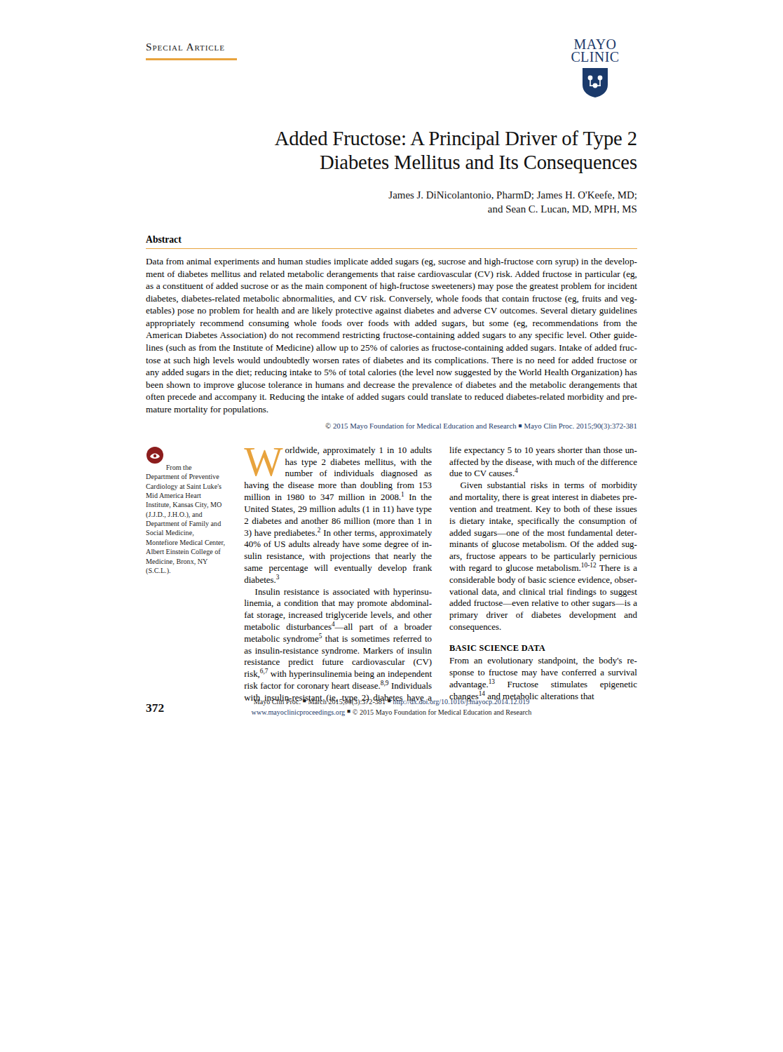Special Article
MAYO
CLINIC
Added Fructose: A Principal Driver of Type 2
Diabetes Mellitus and Its Consequences
James J. DiNicolantonio, PharmD; James H. O'Keefe, MD;
and Sean C. Lucan, MD, MPH, MS
Abstract
Data from animal experiments and human studies implicate added sugars (eg, sucrose and high-fructose corn syrup) in the development of diabetes mellitus and related metabolic derangements that raise cardiovascular (CV) risk. Added fructose in particular (eg, as a constituent of added sucrose or as the main component of high-fructose sweeteners) may pose the greatest problem for incident diabetes, diabetes-related metabolic abnormalities, and CV risk. Conversely, whole foods that contain fructose (eg, fruits and vegetables) pose no problem for health and are likely protective against diabetes and adverse CV outcomes. Several dietary guidelines appropriately recommend consuming whole foods over foods with added sugars, but some (eg, recommendations from the American Diabetes Association) do not recommend restricting fructose-containing added sugars to any specific level. Other guidelines (such as from the Institute of Medicine) allow up to 25% of calories as fructose-containing added sugars. Intake of added fructose at such high levels would undoubtedly worsen rates of diabetes and its complications. There is no need for added fructose or any added sugars in the diet; reducing intake to 5% of total calories (the level now suggested by the World Health Organization) has been shown to improve glucose tolerance in humans and decrease the prevalence of diabetes and the metabolic derangements that often precede and accompany it. Reducing the intake of added sugars could translate to reduced diabetes-related morbidity and premature mortality for populations.
© 2015 Mayo Foundation for Medical Education and Research ■ Mayo Clin Proc. 2015;90(3):372-381
From the Department of Preventive Cardiology at Saint Luke's Mid America Heart Institute, Kansas City, MO (J.J.D., J.H.O.), and Department of Family and Social Medicine, Montefiore Medical Center, Albert Einstein College of Medicine, Bronx, NY (S.C.L.).
Worldwide, approximately 1 in 10 adults has type 2 diabetes mellitus, with the number of individuals diagnosed as having the disease more than doubling from 153 million in 1980 to 347 million in 2008.1 In the United States, 29 million adults (1 in 11) have type 2 diabetes and another 86 million (more than 1 in 3) have prediabetes.2 In other terms, approximately 40% of US adults already have some degree of insulin resistance, with projections that nearly the same percentage will eventually develop frank diabetes.3
Insulin resistance is associated with hyperinsulinemia, a condition that may promote abdominal-fat storage, increased triglyceride levels, and other metabolic disturbances4—all part of a broader metabolic syndrome5 that is sometimes referred to as insulin-resistance syndrome. Markers of insulin resistance predict future cardiovascular (CV) risk,6,7 with hyperinsulinemia being an independent risk factor for coronary heart disease.8,9 Individuals with insulin-resistant (ie, type 2) diabetes have a life expectancy 5 to 10 years shorter than those unaffected by the disease, with much of the difference due to CV causes.4
Given substantial risks in terms of morbidity and mortality, there is great interest in diabetes prevention and treatment. Key to both of these issues is dietary intake, specifically the consumption of added sugars—one of the most fundamental determinants of glucose metabolism. Of the added sugars, fructose appears to be particularly pernicious with regard to glucose metabolism.10-12 There is a considerable body of basic science evidence, observational data, and clinical trial findings to suggest added fructose—even relative to other sugars—is a primary driver of diabetes development and consequences.
Basic Science Data
From an evolutionary standpoint, the body's response to fructose may have conferred a survival advantage.13 Fructose stimulates epigenetic changes14 and metabolic alterations that
372
Mayo Clin Proc. ■ March 2015;90(3):372-381 ■ http://dx.doi.org/10.1016/j.mayocp.2014.12.019
www.mayoclinicproceedings.org ■ © 2015 Mayo Foundation for Medical Education and Research